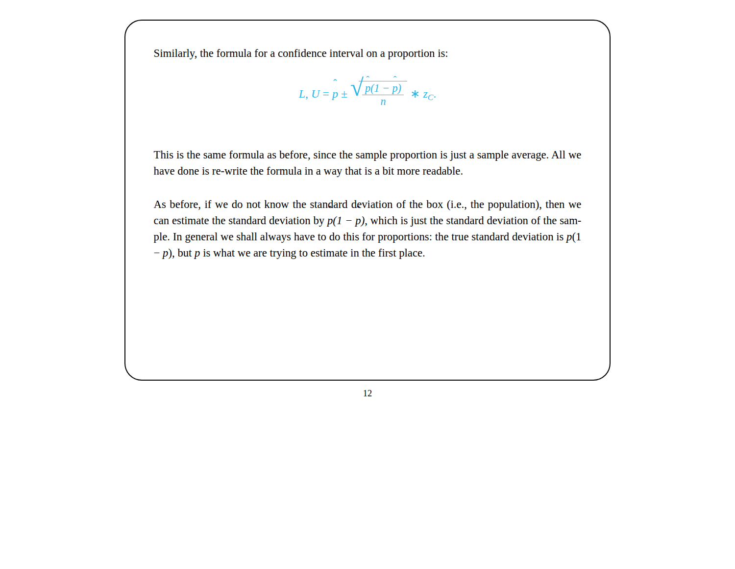Similarly, the formula for a confidence interval on a proportion is:
L, U = p ± p(1 − p) n ∗ zC.
This is the same formula as before, since the sample proportion is just a sample average. All we have done is re-write the formula in a way that is a bit more readable.
As before, if we do not know the standard deviation of the box (i.e., the population), then we can estimate the standard deviation by p(1 − p), which is just the standard deviation of the sample. In general we shall always have to do this for proportions: the true standard deviation is p(1 − p), but p is what we are trying to estimate in the first place.
12